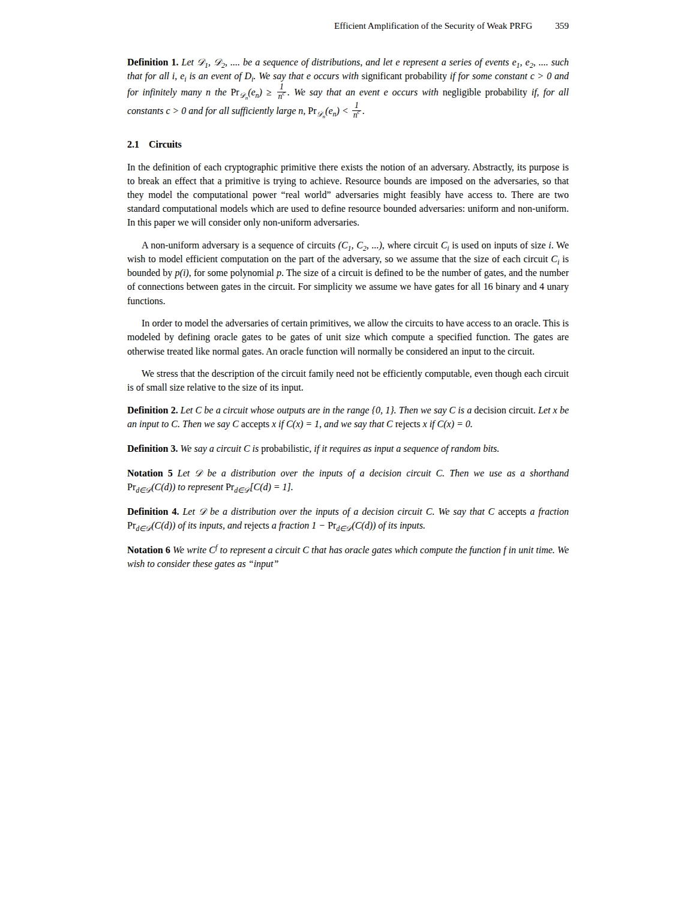Efficient Amplification of the Security of Weak PRFG359
Definition 1. Let 𝒟1, 𝒟2, .... be a sequence of distributions, and let e represent a series of events e1, e2, .... such that for all i, ei is an event of Di. We say that e occurs with significant probability if for some constant c > 0 and for infinitely many n the Pr𝒟n(en) ≥ 1 nc. We say that an event e occurs with negligible probability if, for all constants c > 0 and for all sufficiently large n, Pr𝒟n(en) < 1 nc.
2.1 Circuits
In the definition of each cryptographic primitive there exists the notion of an adversary. Abstractly, its purpose is to break an effect that a primitive is trying to achieve. Resource bounds are imposed on the adversaries, so that they model the computational power “real world” adversaries might feasibly have access to. There are two standard computational models which are used to define resource bounded adversaries: uniform and non-uniform. In this paper we will consider only non-uniform adversaries.
A non-uniform adversary is a sequence of circuits (C1, C2, ...), where circuit Ci is used on inputs of size i. We wish to model efficient computation on the part of the adversary, so we assume that the size of each circuit Ci is bounded by p(i), for some polynomial p. The size of a circuit is defined to be the number of gates, and the number of connections between gates in the circuit. For simplicity we assume we have gates for all 16 binary and 4 unary functions.
In order to model the adversaries of certain primitives, we allow the circuits to have access to an oracle. This is modeled by defining oracle gates to be gates of unit size which compute a specified function. The gates are otherwise treated like normal gates. An oracle function will normally be considered an input to the circuit.
We stress that the description of the circuit family need not be efficiently computable, even though each circuit is of small size relative to the size of its input.
Definition 2. Let C be a circuit whose outputs are in the range {0, 1}. Then we say C is a decision circuit. Let x be an input to C. Then we say C accepts x if C(x) = 1, and we say that C rejects x if C(x) = 0.
Definition 3. We say a circuit C is probabilistic, if it requires as input a sequence of random bits.
Notation 5 Let 𝒟 be a distribution over the inputs of a decision circuit C. Then we use as a shorthand Prd∈𝒟(C(d)) to represent Prd∈𝒟[C(d) = 1].
Definition 4. Let 𝒟 be a distribution over the inputs of a decision circuit C. We say that C accepts a fraction Prd∈𝒟(C(d)) of its inputs, and rejects a fraction 1 − Prd∈𝒟(C(d)) of its inputs.
Notation 6 We write Cf to represent a circuit C that has oracle gates which compute the function f in unit time. We wish to consider these gates as “input”